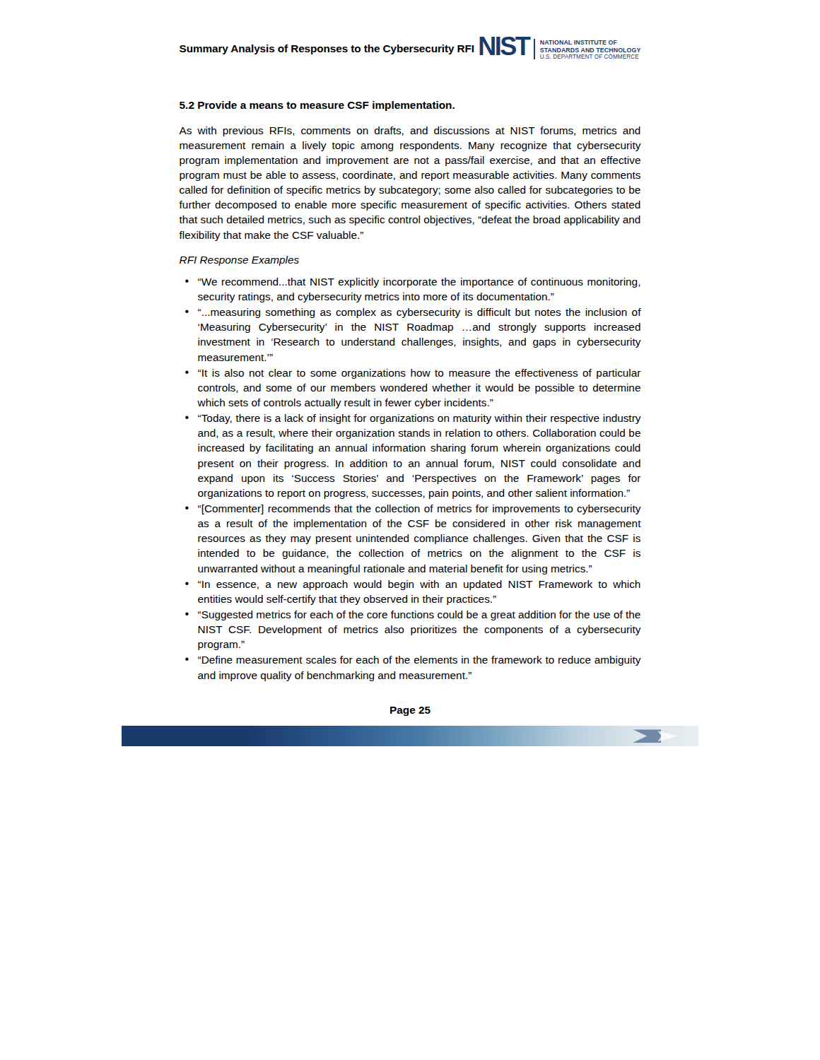Summary Analysis of Responses to the Cybersecurity RFI
NIST
NATIONAL INSTITUTE OF
STANDARDS AND TECHNOLOGY
U.S. DEPARTMENT OF COMMERCE
5.2 Provide a means to measure CSF implementation.
As with previous RFIs, comments on drafts, and discussions at NIST forums, metrics and measurement remain a lively topic among respondents. Many recognize that cybersecurity program implementation and improvement are not a pass/fail exercise, and that an effective program must be able to assess, coordinate, and report measurable activities. Many comments called for definition of specific metrics by subcategory; some also called for subcategories to be further decomposed to enable more specific measurement of specific activities. Others stated that such detailed metrics, such as specific control objectives, “defeat the broad applicability and flexibility that make the CSF valuable.”
RFI Response Examples
“We recommend...that NIST explicitly incorporate the importance of continuous monitoring, security ratings, and cybersecurity metrics into more of its documentation.”
“...measuring something as complex as cybersecurity is difficult but notes the inclusion of ‘Measuring Cybersecurity’ in the NIST Roadmap …and strongly supports increased investment in ‘Research to understand challenges, insights, and gaps in cybersecurity measurement.’”
“It is also not clear to some organizations how to measure the effectiveness of particular controls, and some of our members wondered whether it would be possible to determine which sets of controls actually result in fewer cyber incidents.”
“Today, there is a lack of insight for organizations on maturity within their respective industry and, as a result, where their organization stands in relation to others. Collaboration could be increased by facilitating an annual information sharing forum wherein organizations could present on their progress. In addition to an annual forum, NIST could consolidate and expand upon its ‘Success Stories’ and ‘Perspectives on the Framework’ pages for organizations to report on progress, successes, pain points, and other salient information.”
“[Commenter] recommends that the collection of metrics for improvements to cybersecurity as a result of the implementation of the CSF be considered in other risk management resources as they may present unintended compliance challenges. Given that the CSF is intended to be guidance, the collection of metrics on the alignment to the CSF is unwarranted without a meaningful rationale and material benefit for using metrics.”
“In essence, a new approach would begin with an updated NIST Framework to which entities would self-certify that they observed in their practices.”
“Suggested metrics for each of the core functions could be a great addition for the use of the NIST CSF. Development of metrics also prioritizes the components of a cybersecurity program.”
“Define measurement scales for each of the elements in the framework to reduce ambiguity and improve quality of benchmarking and measurement.”
Page 25